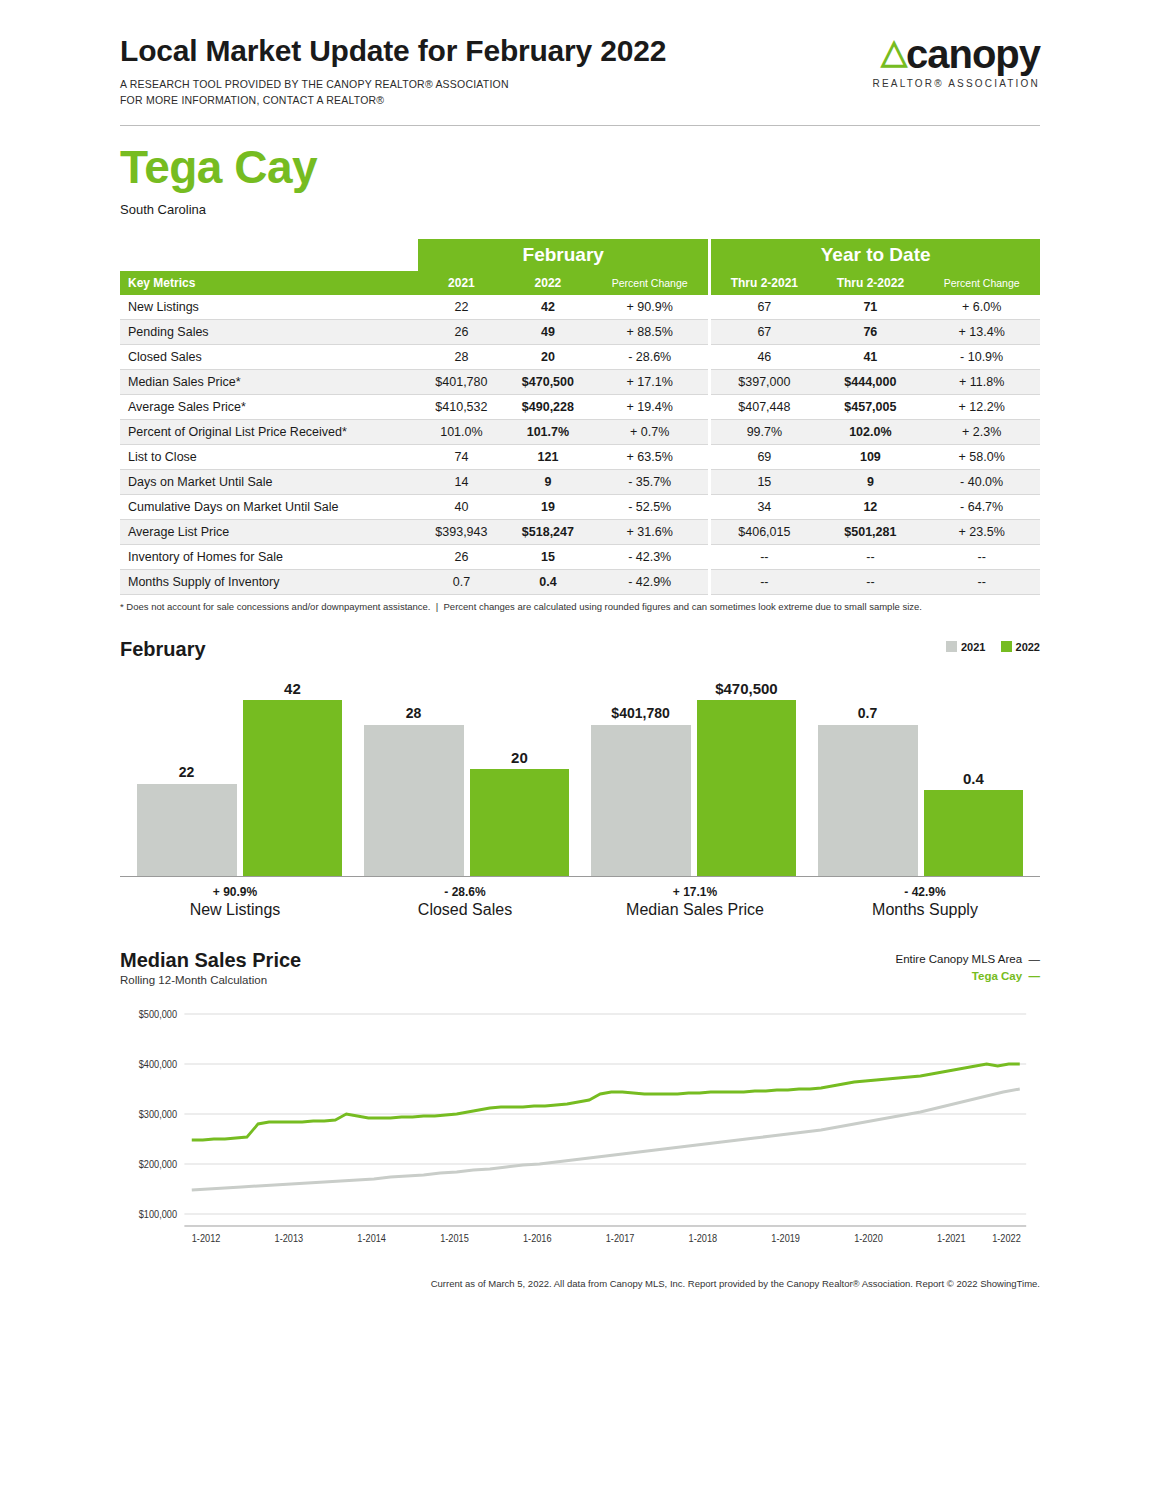Local Market Update for February 2022
A Research Tool Provided by the Canopy Realtor® Association
For more information, contact a Realtor®
△canopy
Realtor® Association
Tega Cay
South Carolina
| | February | Year to Date |
| --- | --- | --- |
| Key Metrics | 2021 | 2022 | Percent Change | Thru 2-2021 | Thru 2-2022 | Percent Change |
| New Listings | 22 | 42 | + 90.9% | 67 | 71 | + 6.0% |
| Pending Sales | 26 | 49 | + 88.5% | 67 | 76 | + 13.4% |
| Closed Sales | 28 | 20 | - 28.6% | 46 | 41 | - 10.9% |
| Median Sales Price* | $401,780 | $470,500 | + 17.1% | $397,000 | $444,000 | + 11.8% |
| Average Sales Price* | $410,532 | $490,228 | + 19.4% | $407,448 | $457,005 | + 12.2% |
| Percent of Original List Price Received* | 101.0% | 101.7% | + 0.7% | 99.7% | 102.0% | + 2.3% |
| List to Close | 74 | 121 | + 63.5% | 69 | 109 | + 58.0% |
| Days on Market Until Sale | 14 | 9 | - 35.7% | 15 | 9 | - 40.0% |
| Cumulative Days on Market Until Sale | 40 | 19 | - 52.5% | 34 | 12 | - 64.7% |
| Average List Price | $393,943 | $518,247 | + 31.6% | $406,015 | $501,281 | + 23.5% |
| Inventory of Homes for Sale | 26 | 15 | - 42.3% | -- | -- | -- |
| Months Supply of Inventory | 0.7 | 0.4 | - 42.9% | -- | -- | -- |
* Does not account for sale concessions and/or downpayment assistance. | Percent changes are calculated using rounded figures and can sometimes look extreme due to small sample size.
February
2021 2022
22
42
28
20
$401,780
$470,500
0.7
0.4
+ 90.9%
New Listings
- 28.6%
Closed Sales
+ 17.1%
Median Sales Price
- 42.9%
Months Supply
Median Sales Price
Rolling 12-Month Calculation
Entire Canopy MLS Area —
Tega Cay —
$500,000 $400,000 $300,000 $200,000 $100,000 1-2012 1-2013 1-2014 1-2015 1-2016 1-2017 1-2018 1-2019 1-2020 1-2021 1-2022
Current as of March 5, 2022. All data from Canopy MLS, Inc. Report provided by the Canopy Realtor® Association. Report © 2022 ShowingTime.